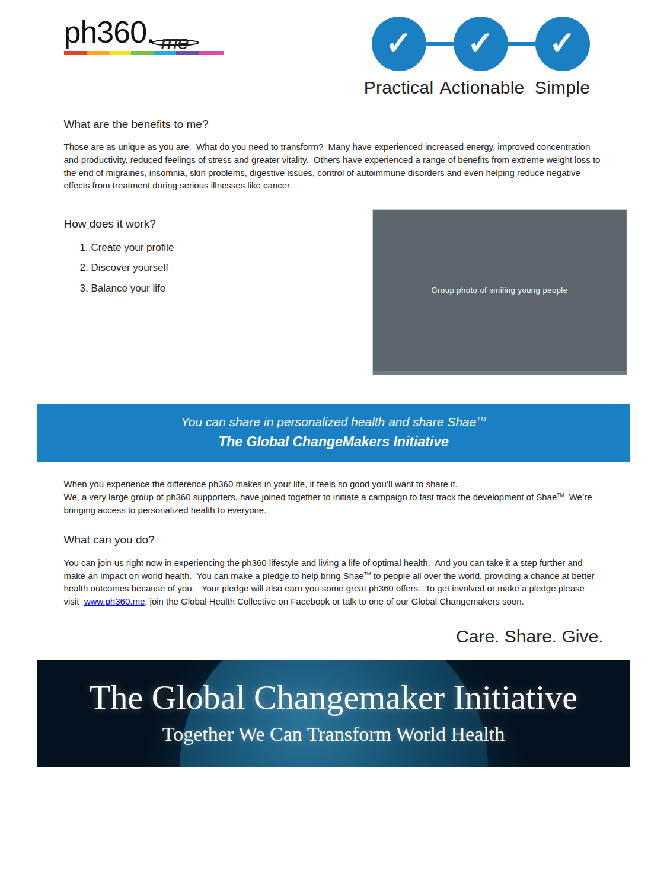ph360. me
Practical Actionable Simple
What are the benefits to me?
Those are as unique as you are. What do you need to transform? Many have experienced increased energy, improved concentration and productivity, reduced feelings of stress and greater vitality. Others have experienced a range of benefits from extreme weight loss to the end of migraines, insomnia, skin problems, digestive issues, control of autoimmune disorders and even helping reduce negative effects from treatment during serious illnesses like cancer.
How does it work?
Create your profile
Discover yourself
Balance your life
Group photo of smiling young people
You can share in personalized health and share ShaeTM
The Global ChangeMakers Initiative
When you experience the difference ph360 makes in your life, it feels so good you’ll want to share it.
We, a very large group of ph360 supporters, have joined together to initiate a campaign to fast track the development of ShaeTM We’re bringing access to personalized health to everyone.
What can you do?
You can join us right now in experiencing the ph360 lifestyle and living a life of optimal health. And you can take it a step further and make an impact on world health. You can make a pledge to help bring ShaeTM to people all over the world, providing a chance at better health outcomes because of you. Your pledge will also earn you some great ph360 offers. To get involved or make a pledge please visit www.ph360.me, join the Global Health Collective on Facebook or talk to one of our Global Changemakers soon.
Care. Share. Give.
The Global Changemaker Initiative
Together We Can Transform World Health